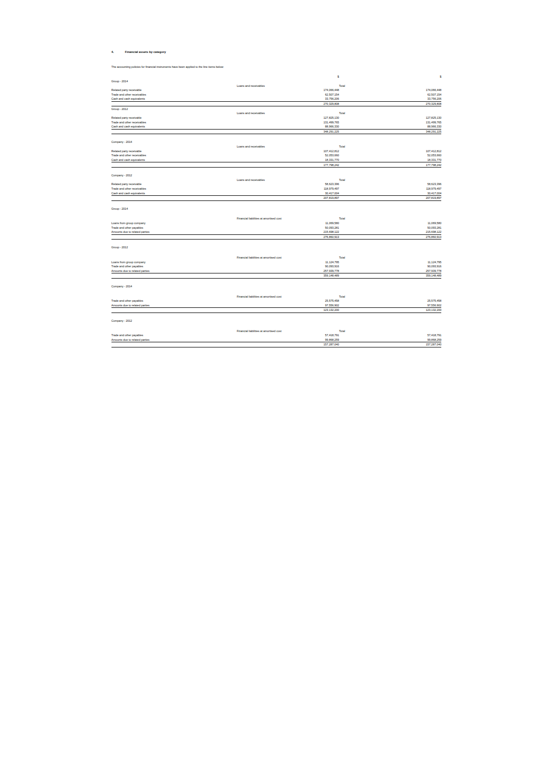4. Financial assets by category
The accounting policies for financial instruments have been applied to the line items below:
| | $ | $ |
| Group - 2014 | | |
| | Loans and receivables | Total |
| Related party receivable | 174,066,448 | 174,066,448 |
| Trade and other receivables | 62,507,154 | 62,507,154 |
| Cash and cash equivalents | 33,756,206 | 33,756,206 |
| | 270,329,808 | 270,329,808 |
| Group - 2012 | | |
| | Loans and receivables | Total |
| Related party receivable | 127,825,130 | 127,825,130 |
| Trade and other receivables | 131,499,765 | 131,499,765 |
| Cash and cash equivalents | 88,966,330 | 88,966,330 |
| | 348,291,225 | 348,291,225 |
| Company - 2014 | | |
| | Loans and receivables | Total |
| Related party receivable | 107,412,812 | 107,412,812 |
| Trade and other receivables | 52,053,660 | 52,053,660 |
| Cash and cash equivalents | 18,331,770 | 18,331,770 |
| | 177,798,242 | 177,798,242 |
| Company - 2012 | | |
| | Loans and receivables | Total |
| Related party receivable | 58,623,396 | 58,623,396 |
| Trade and other receivables | 118,979,497 | 118,979,497 |
| Cash and cash equivalents | 30,417,004 | 30,417,004 |
| | 207,819,897 | 207,819,897 |
| Group - 2014 | | |
| | Financial liabilities at amortised cost | Total |
| Loans from group company | 11,069,580 | 11,069,580 |
| Trade and other payables | 50,093,281 | 50,093,281 |
| Amounts due to related parties | 215,698,122 | 215,698,122 |
| | 276,860,913 | 276,860,913 |
| Group - 2012 | | |
| | Financial liabilities at amortised cost | Total |
| Loans from group company | 11,124,795 | 11,124,795 |
| Trade and other payables | 90,093,916 | 90,093,916 |
| Amounts due to related parties | 257,939,778 | 257,939,778 |
| | 359,148,489 | 359,148,489 |
| Company - 2014 | | |
| | Financial liabilities at amortised cost | Total |
| Trade and other payables | 25,575,458 | 25,575,458 |
| Amounts due to related parties | 97,556,902 | 97,556,902 |
| | 123,132,200 | 123,132,200 |
| Company - 2012 | | |
| | Financial liabilities at amortised cost | Total |
| Trade and other payables | 57,418,791 | 57,418,791 |
| Amounts due to related parties | 99,868,259 | 99,868,259 |
| | 157,287,040 | 157,287,040 |